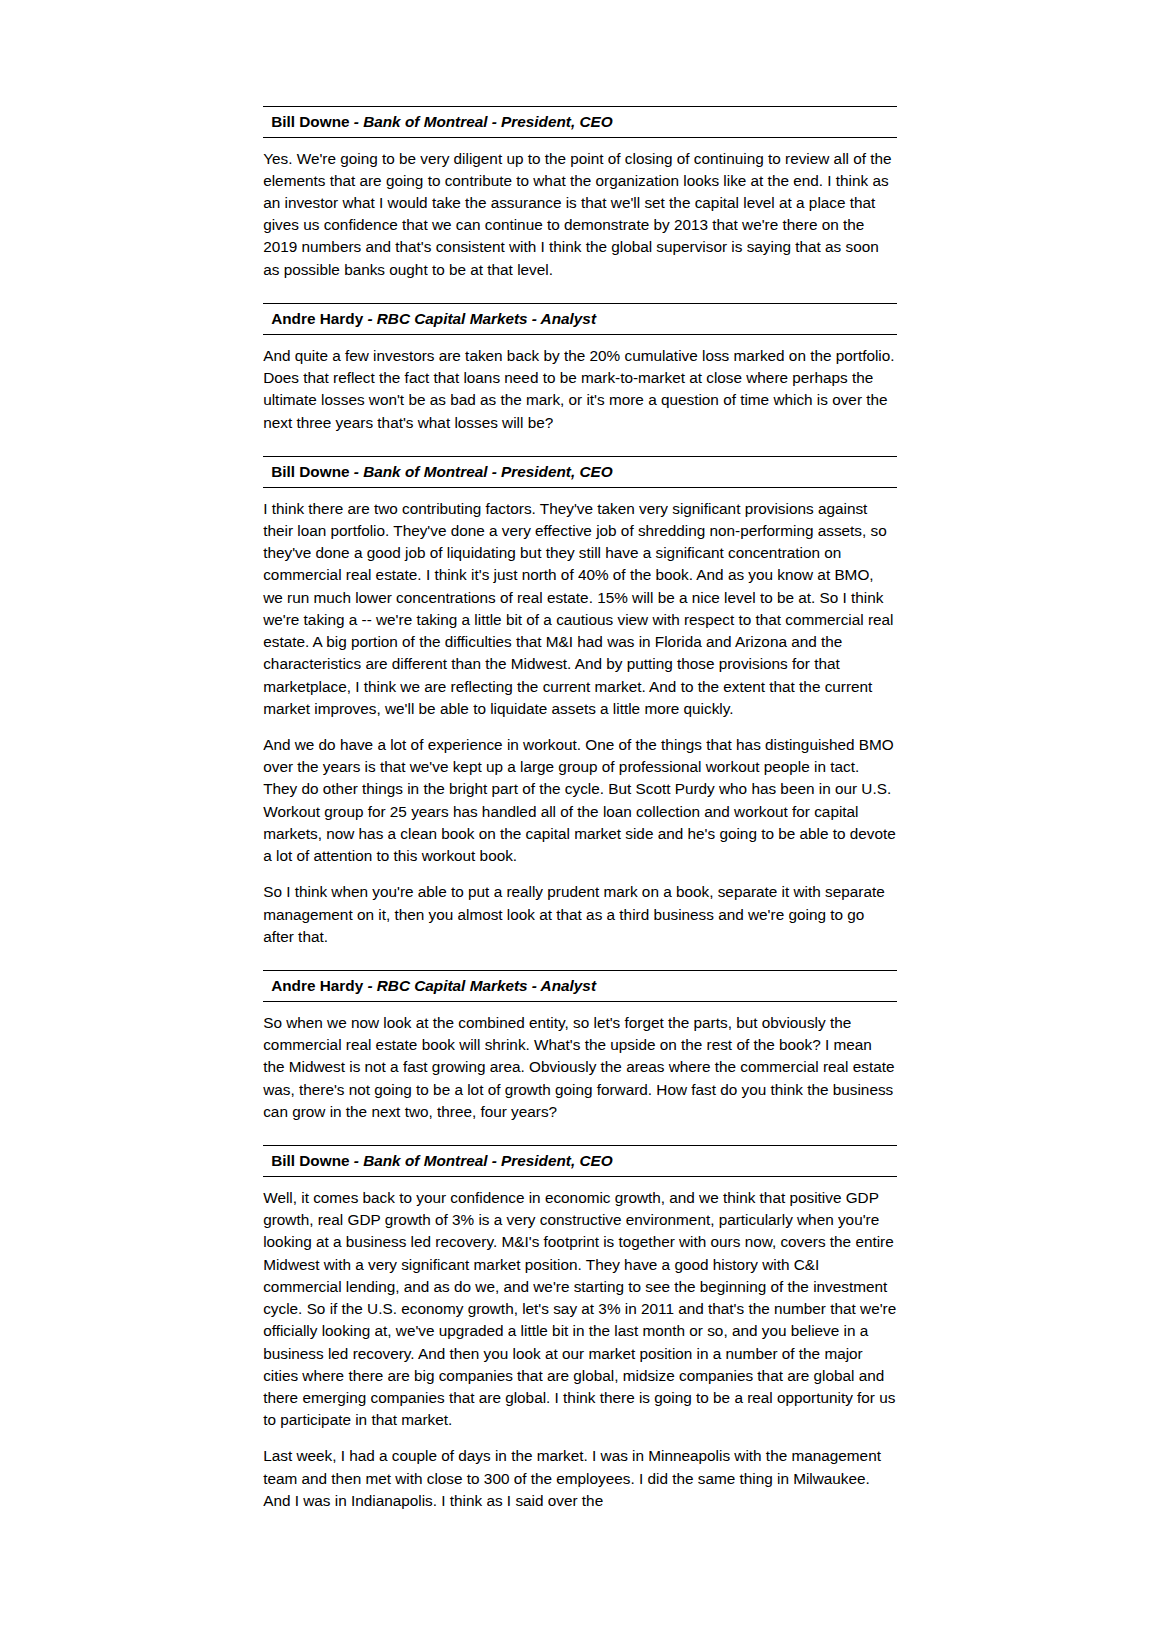Bill Downe - Bank of Montreal - President, CEO
Yes. We're going to be very diligent up to the point of closing of continuing to review all of the elements that are going to contribute to what the organization looks like at the end. I think as an investor what I would take the assurance is that we'll set the capital level at a place that gives us confidence that we can continue to demonstrate by 2013 that we're there on the 2019 numbers and that's consistent with I think the global supervisor is saying that as soon as possible banks ought to be at that level.
Andre Hardy - RBC Capital Markets - Analyst
And quite a few investors are taken back by the 20% cumulative loss marked on the portfolio. Does that reflect the fact that loans need to be mark-to-market at close where perhaps the ultimate losses won't be as bad as the mark, or it's more a question of time which is over the next three years that's what losses will be?
Bill Downe - Bank of Montreal - President, CEO
I think there are two contributing factors. They've taken very significant provisions against their loan portfolio. They've done a very effective job of shredding non-performing assets, so they've done a good job of liquidating but they still have a significant concentration on commercial real estate. I think it's just north of 40% of the book. And as you know at BMO, we run much lower concentrations of real estate. 15% will be a nice level to be at. So I think we're taking a -- we're taking a little bit of a cautious view with respect to that commercial real estate. A big portion of the difficulties that M&I had was in Florida and Arizona and the characteristics are different than the Midwest. And by putting those provisions for that marketplace, I think we are reflecting the current market. And to the extent that the current market improves, we'll be able to liquidate assets a little more quickly.
And we do have a lot of experience in workout. One of the things that has distinguished BMO over the years is that we've kept up a large group of professional workout people in tact. They do other things in the bright part of the cycle. But Scott Purdy who has been in our U.S. Workout group for 25 years has handled all of the loan collection and workout for capital markets, now has a clean book on the capital market side and he's going to be able to devote a lot of attention to this workout book.
So I think when you're able to put a really prudent mark on a book, separate it with separate management on it, then you almost look at that as a third business and we're going to go after that.
Andre Hardy - RBC Capital Markets - Analyst
So when we now look at the combined entity, so let's forget the parts, but obviously the commercial real estate book will shrink. What's the upside on the rest of the book? I mean the Midwest is not a fast growing area. Obviously the areas where the commercial real estate was, there's not going to be a lot of growth going forward. How fast do you think the business can grow in the next two, three, four years?
Bill Downe - Bank of Montreal - President, CEO
Well, it comes back to your confidence in economic growth, and we think that positive GDP growth, real GDP growth of 3% is a very constructive environment, particularly when you're looking at a business led recovery. M&I's footprint is together with ours now, covers the entire Midwest with a very significant market position. They have a good history with C&I commercial lending, and as do we, and we're starting to see the beginning of the investment cycle. So if the U.S. economy growth, let's say at 3% in 2011 and that's the number that we're officially looking at, we've upgraded a little bit in the last month or so, and you believe in a business led recovery. And then you look at our market position in a number of the major cities where there are big companies that are global, midsize companies that are global and there emerging companies that are global. I think there is going to be a real opportunity for us to participate in that market.
Last week, I had a couple of days in the market. I was in Minneapolis with the management team and then met with close to 300 of the employees. I did the same thing in Milwaukee. And I was in Indianapolis. I think as I said over the